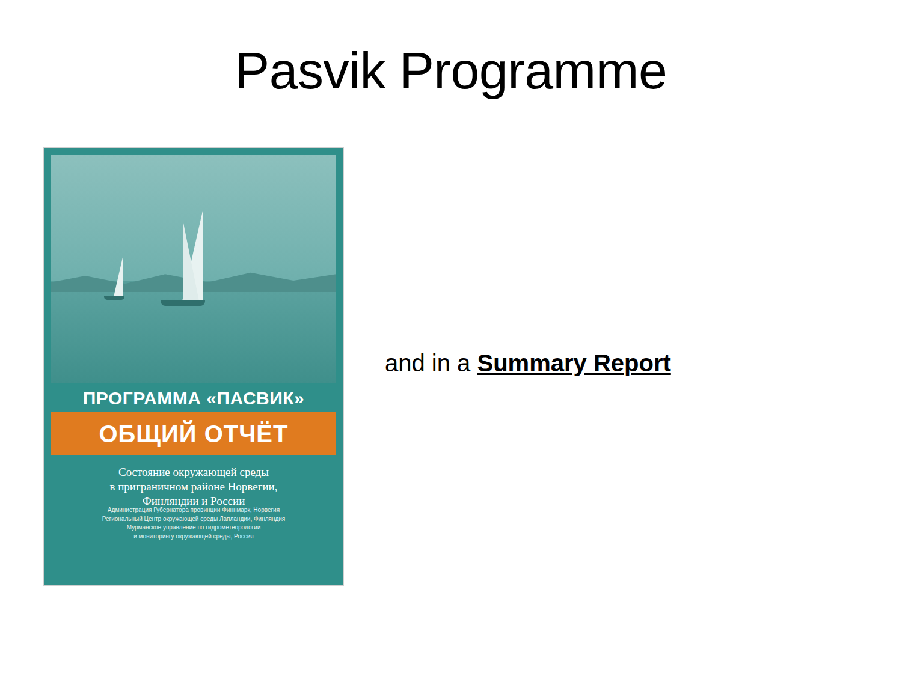Pasvik Programme
ПРОГРАММА «ПАСВИК»
ОБЩИЙ ОТЧЁТ
Состояние окружающей среды
в приграничном районе Норвегии,
Финляндии и России
Администрация Губернатора провинции Финнмарк, Норвегия
Региональный Центр окружающей среды Лапландии, Финляндия
Мурманское управление по гидрометеорологии
и мониторингу окружающей среды, Россия
and in a Summary Report